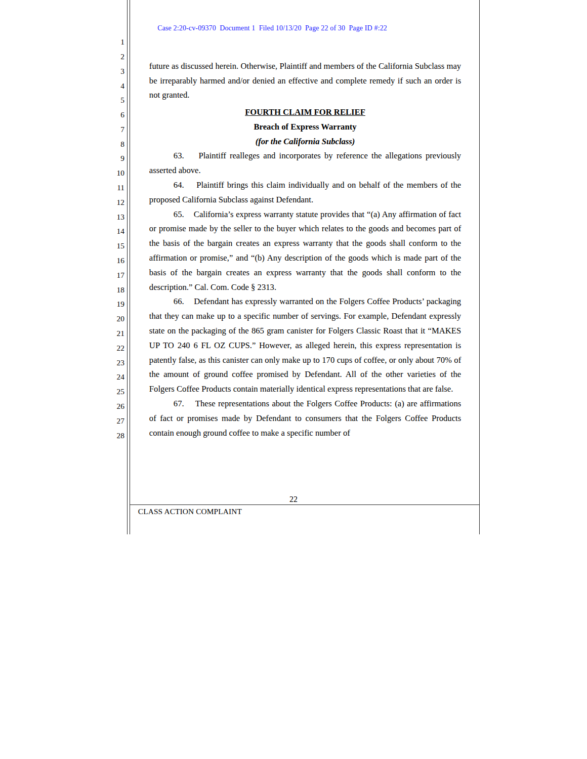Case 2:20-cv-09370 Document 1 Filed 10/13/20 Page 22 of 30 Page ID #:22
1
2
3
4
5
6
7
8
9
10
11
12
13
14
15
16
17
18
19
20
21
22
23
24
25
26
27
28
future as discussed herein. Otherwise, Plaintiff and members of the California Subclass may be irreparably harmed and/or denied an effective and complete remedy if such an order is not granted.
FOURTH CLAIM FOR RELIEF
Breach of Express Warranty
(for the California Subclass)
63. Plaintiff realleges and incorporates by reference the allegations previously asserted above.
64. Plaintiff brings this claim individually and on behalf of the members of the proposed California Subclass against Defendant.
65. California’s express warranty statute provides that “(a) Any affirmation of fact or promise made by the seller to the buyer which relates to the goods and becomes part of the basis of the bargain creates an express warranty that the goods shall conform to the affirmation or promise,” and “(b) Any description of the goods which is made part of the basis of the bargain creates an express warranty that the goods shall conform to the description.” Cal. Com. Code § 2313.
66. Defendant has expressly warranted on the Folgers Coffee Products’ packaging that they can make up to a specific number of servings. For example, Defendant expressly state on the packaging of the 865 gram canister for Folgers Classic Roast that it “MAKES UP TO 240 6 FL OZ CUPS.” However, as alleged herein, this express representation is patently false, as this canister can only make up to 170 cups of coffee, or only about 70% of the amount of ground coffee promised by Defendant. All of the other varieties of the Folgers Coffee Products contain materially identical express representations that are false.
67. These representations about the Folgers Coffee Products: (a) are affirmations of fact or promises made by Defendant to consumers that the Folgers Coffee Products contain enough ground coffee to make a specific number of
22
CLASS ACTION COMPLAINT